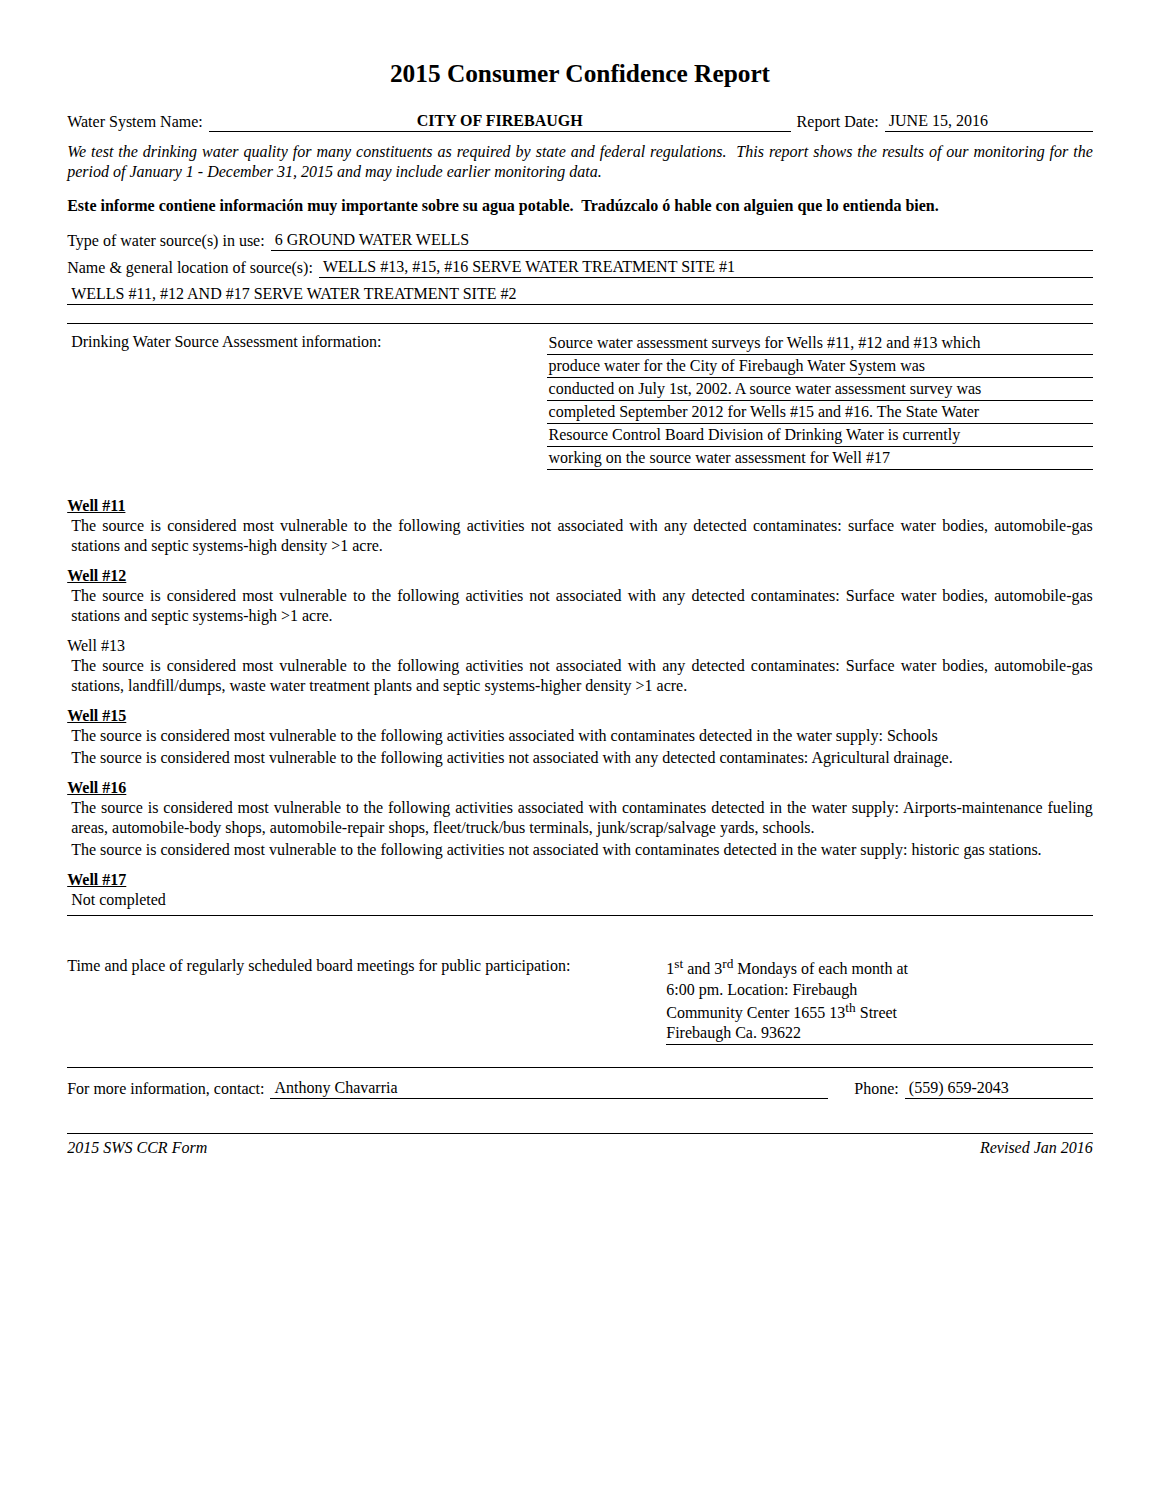2015 Consumer Confidence Report
Water System Name: CITY OF FIREBAUGH Report Date: JUNE 15, 2016
We test the drinking water quality for many constituents as required by state and federal regulations. This report shows the results of our monitoring for the period of January 1 - December 31, 2015 and may include earlier monitoring data.
Este informe contiene información muy importante sobre su agua potable. Tradúzcalo ó hable con alguien que lo entienda bien.
Type of water source(s) in use: 6 GROUND WATER WELLS
Name & general location of source(s): WELLS #13, #15, #16 SERVE WATER TREATMENT SITE #1
WELLS #11, #12 AND #17 SERVE WATER TREATMENT SITE #2
Drinking Water Source Assessment information:
Source water assessment surveys for Wells #11, #12 and #13 which
produce water for the City of Firebaugh Water System was
conducted on July 1st, 2002. A source water assessment survey was
completed September 2012 for Wells #15 and #16. The State Water
Resource Control Board Division of Drinking Water is currently
working on the source water assessment for Well #17
Well #11
The source is considered most vulnerable to the following activities not associated with any detected contaminates: surface water bodies, automobile-gas stations and septic systems-high density >1 acre.
Well #12
The source is considered most vulnerable to the following activities not associated with any detected contaminates: Surface water bodies, automobile-gas stations and septic systems-high >1 acre.
Well #13
The source is considered most vulnerable to the following activities not associated with any detected contaminates: Surface water bodies, automobile-gas stations, landfill/dumps, waste water treatment plants and septic systems-higher density >1 acre.
Well #15
The source is considered most vulnerable to the following activities associated with contaminates detected in the water supply: Schools
The source is considered most vulnerable to the following activities not associated with any detected contaminates: Agricultural drainage.
Well #16
The source is considered most vulnerable to the following activities associated with contaminates detected in the water supply: Airports-maintenance fueling areas, automobile-body shops, automobile-repair shops, fleet/truck/bus terminals, junk/scrap/salvage yards, schools.
The source is considered most vulnerable to the following activities not associated with contaminates detected in the water supply: historic gas stations.
Well #17
Not completed
Time and place of regularly scheduled board meetings for public participation:
1st and 3rd Mondays of each month at
6:00 pm. Location: Firebaugh
Community Center 1655 13th Street
Firebaugh Ca. 93622
For more information, contact: Anthony Chavarria Phone: (559) 659-2043
2015 SWS CCR Form Revised Jan 2016